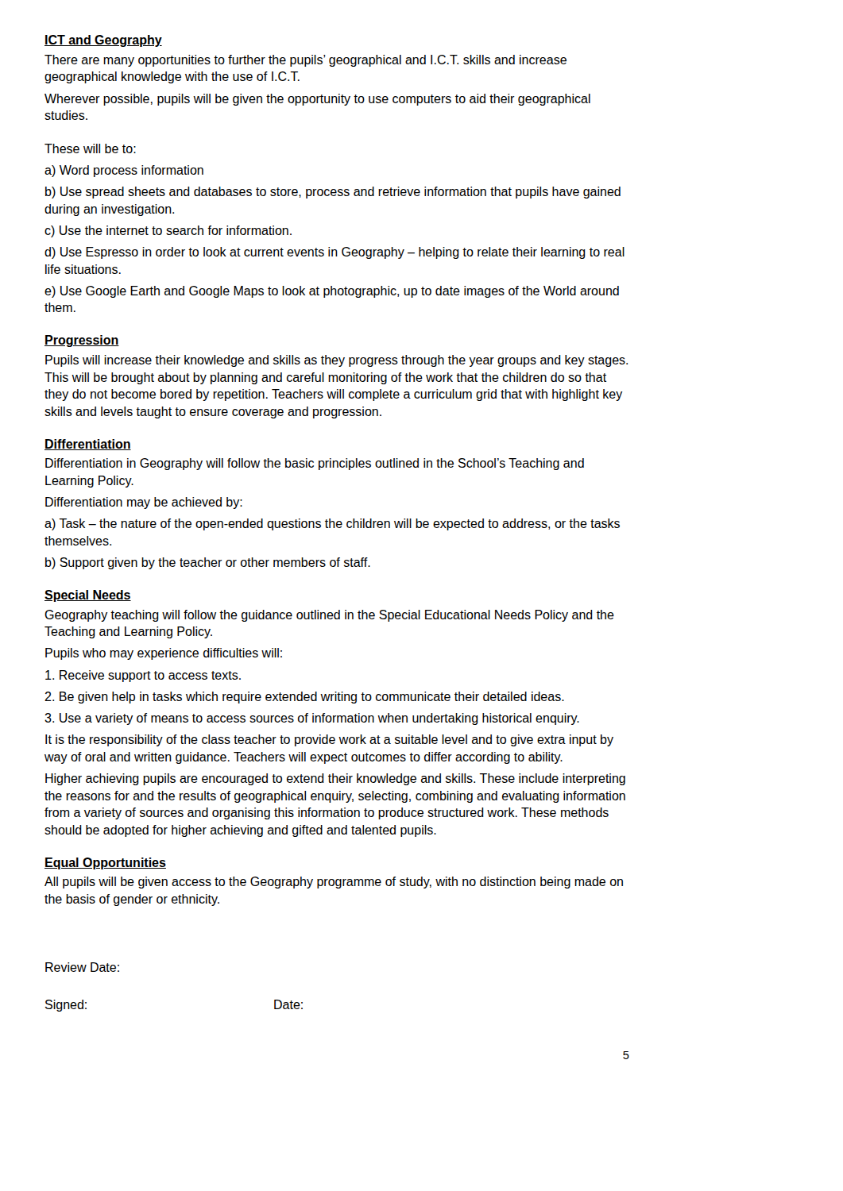ICT and Geography
There are many opportunities to further the pupils’ geographical and I.C.T. skills and increase geographical knowledge with the use of I.C.T.
Wherever possible, pupils will be given the opportunity to use computers to aid their geographical studies.
These will be to:
a) Word process information
b) Use spread sheets and databases to store, process and retrieve information that pupils have gained during an investigation.
c) Use the internet to search for information.
d) Use Espresso in order to look at current events in Geography – helping to relate their learning to real life situations.
e) Use Google Earth and Google Maps to look at photographic, up to date images of the World around them.
Progression
Pupils will increase their knowledge and skills as they progress through the year groups and key stages. This will be brought about by planning and careful monitoring of the work that the children do so that they do not become bored by repetition. Teachers will complete a curriculum grid that with highlight key skills and levels taught to ensure coverage and progression.
Differentiation
Differentiation in Geography will follow the basic principles outlined in the School’s Teaching and Learning Policy.
Differentiation may be achieved by:
a) Task – the nature of the open-ended questions the children will be expected to address, or the tasks themselves.
b) Support given by the teacher or other members of staff.
Special Needs
Geography teaching will follow the guidance outlined in the Special Educational Needs Policy and the Teaching and Learning Policy.
Pupils who may experience difficulties will:
1. Receive support to access texts.
2. Be given help in tasks which require extended writing to communicate their detailed ideas.
3. Use a variety of means to access sources of information when undertaking historical enquiry.
It is the responsibility of the class teacher to provide work at a suitable level and to give extra input by way of oral and written guidance. Teachers will expect outcomes to differ according to ability.
Higher achieving pupils are encouraged to extend their knowledge and skills. These include interpreting the reasons for and the results of geographical enquiry, selecting, combining and evaluating information from a variety of sources and organising this information to produce structured work. These methods should be adopted for higher achieving and gifted and talented pupils.
Equal Opportunities
All pupils will be given access to the Geography programme of study, with no distinction being made on the basis of gender or ethnicity.
Review Date:
Signed: Date:
5